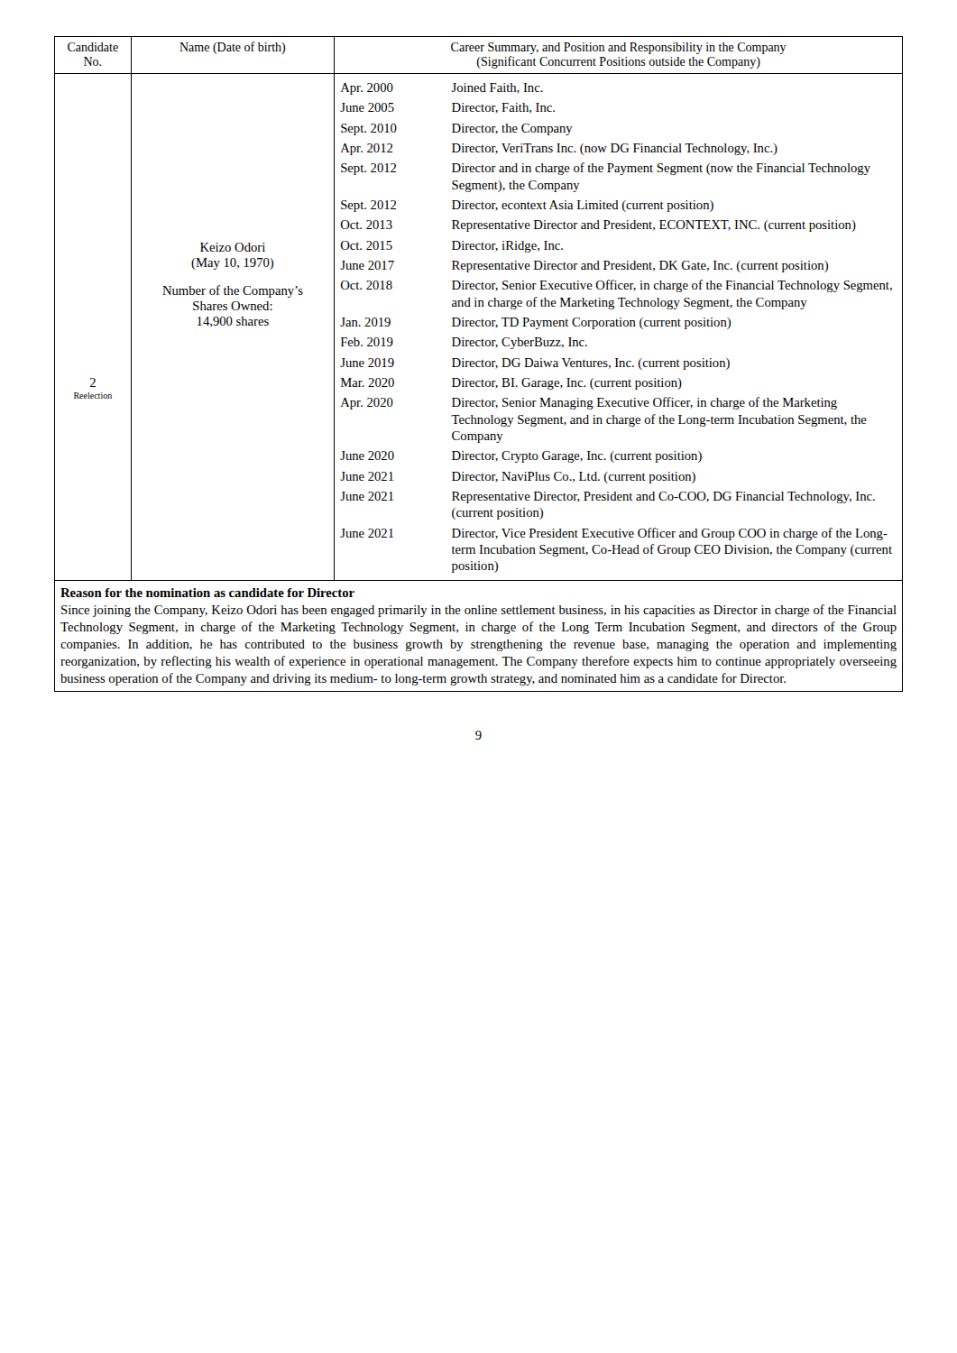| Candidate No. | Name (Date of birth) | Career Summary, and Position and Responsibility in the Company (Significant Concurrent Positions outside the Company) |
| --- | --- | --- |
| 2 Reelection | Keizo Odori (May 10, 1970) Number of the Company’s Shares Owned: 14,900 shares | / Apr. 2000 / Joined Faith, Inc. / / June 2005 / Director, Faith, Inc. / / Sept. 2010 / Director, the Company / / Apr. 2012 / Director, VeriTrans Inc. (now DG Financial Technology, Inc.) / / Sept. 2012 / Director and in charge of the Payment Segment (now the Financial Technology Segment), the Company / / Sept. 2012 / Director, econtext Asia Limited (current position) / / Oct. 2013 / Representative Director and President, ECONTEXT, INC. (current position) / / Oct. 2015 / Director, iRidge, Inc. / / June 2017 / Representative Director and President, DK Gate, Inc. (current position) / / Oct. 2018 / Director, Senior Executive Officer, in charge of the Financial Technology Segment, and in charge of the Marketing Technology Segment, the Company / / Jan. 2019 / Director, TD Payment Corporation (current position) / / Feb. 2019 / Director, CyberBuzz, Inc. / / June 2019 / Director, DG Daiwa Ventures, Inc. (current position) / / Mar. 2020 / Director, BI. Garage, Inc. (current position) / / Apr. 2020 / Director, Senior Managing Executive Officer, in charge of the Marketing Technology Segment, and in charge of the Long-term Incubation Segment, the Company / / June 2020 / Director, Crypto Garage, Inc. (current position) / / June 2021 / Director, NaviPlus Co., Ltd. (current position) / / June 2021 / Representative Director, President and Co-COO, DG Financial Technology, Inc. (current position) / / June 2021 / Director, Vice President Executive Officer and Group COO in charge of the Long-term Incubation Segment, Co-Head of Group CEO Division, the Company (current position) / |
| Reason for the nomination as candidate for Director Since joining the Company, Keizo Odori has been engaged primarily in the online settlement business, in his capacities as Director in charge of the Financial Technology Segment, in charge of the Marketing Technology Segment, in charge of the Long Term Incubation Segment, and directors of the Group companies. In addition, he has contributed to the business growth by strengthening the revenue base, managing the operation and implementing reorganization, by reflecting his wealth of experience in operational management. The Company therefore expects him to continue appropriately overseeing business operation of the Company and driving its medium- to long-term growth strategy, and nominated him as a candidate for Director. |
9